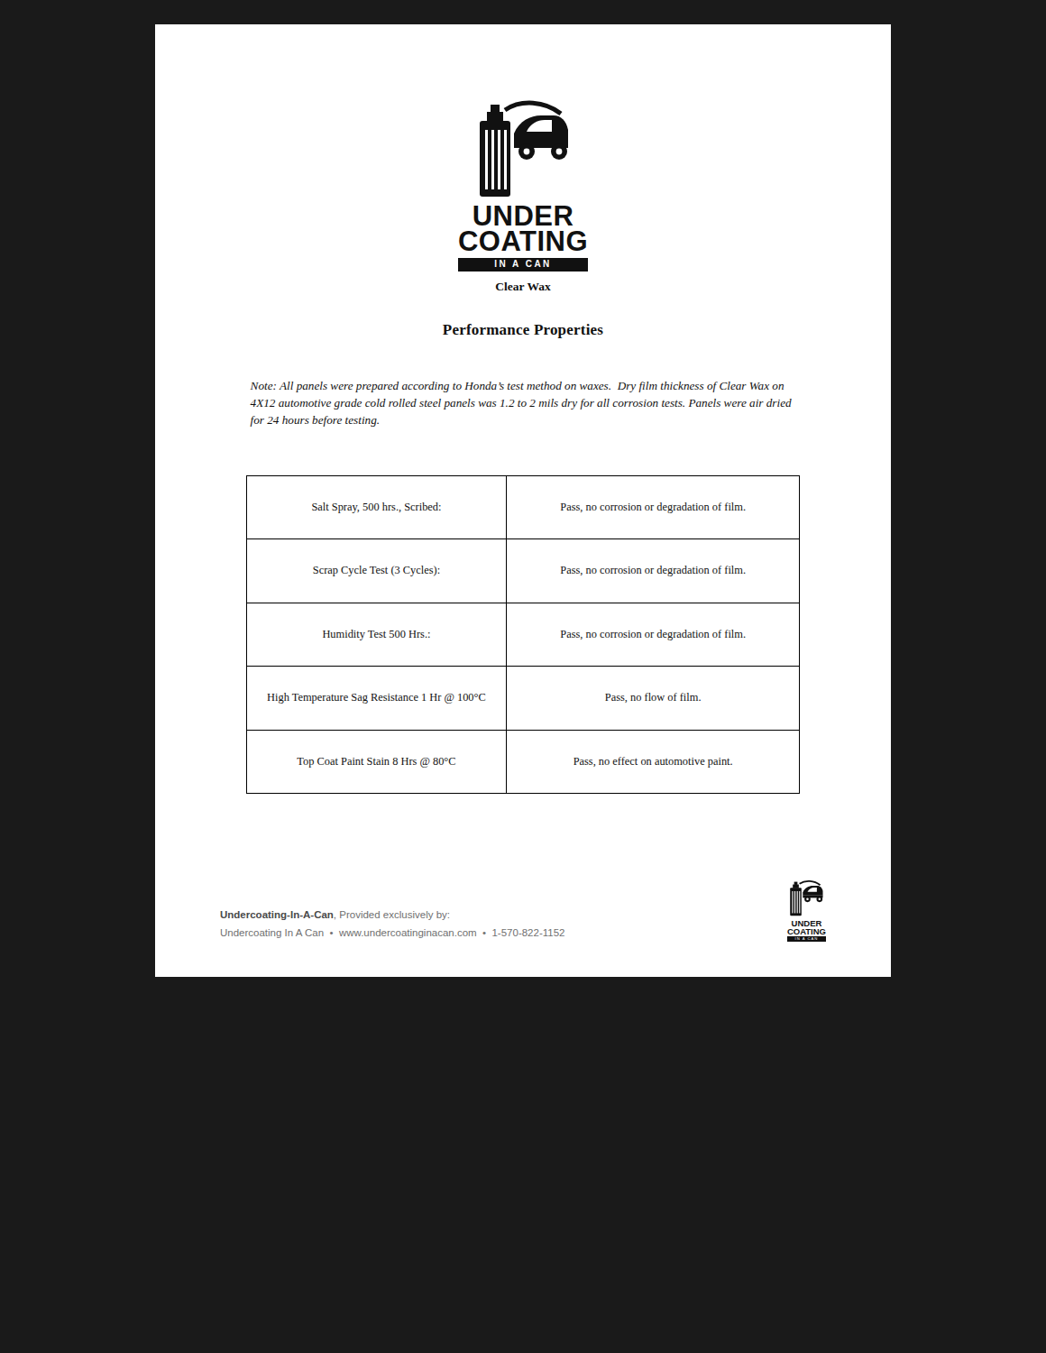Under
Coating
In a can
Clear Wax
Performance Properties
Note: All panels were prepared according to Honda’s test method on waxes. Dry film thickness of Clear Wax on 4X12 automotive grade cold rolled steel panels was 1.2 to 2 mils dry for all corrosion tests. Panels were air dried for 24 hours before testing.
| Salt Spray, 500 hrs., Scribed: | Pass, no corrosion or degradation of film. |
| Scrap Cycle Test (3 Cycles): | Pass, no corrosion or degradation of film. |
| Humidity Test 500 Hrs.: | Pass, no corrosion or degradation of film. |
| High Temperature Sag Resistance 1 Hr @ 100°C | Pass, no flow of film. |
| Top Coat Paint Stain 8 Hrs @ 80°C | Pass, no effect on automotive paint. |
Undercoating-In-A-Can, Provided exclusively by:
Undercoating In A Can • www.undercoatinginacan.com • 1-570-822-1152
Under
Coating
In a can